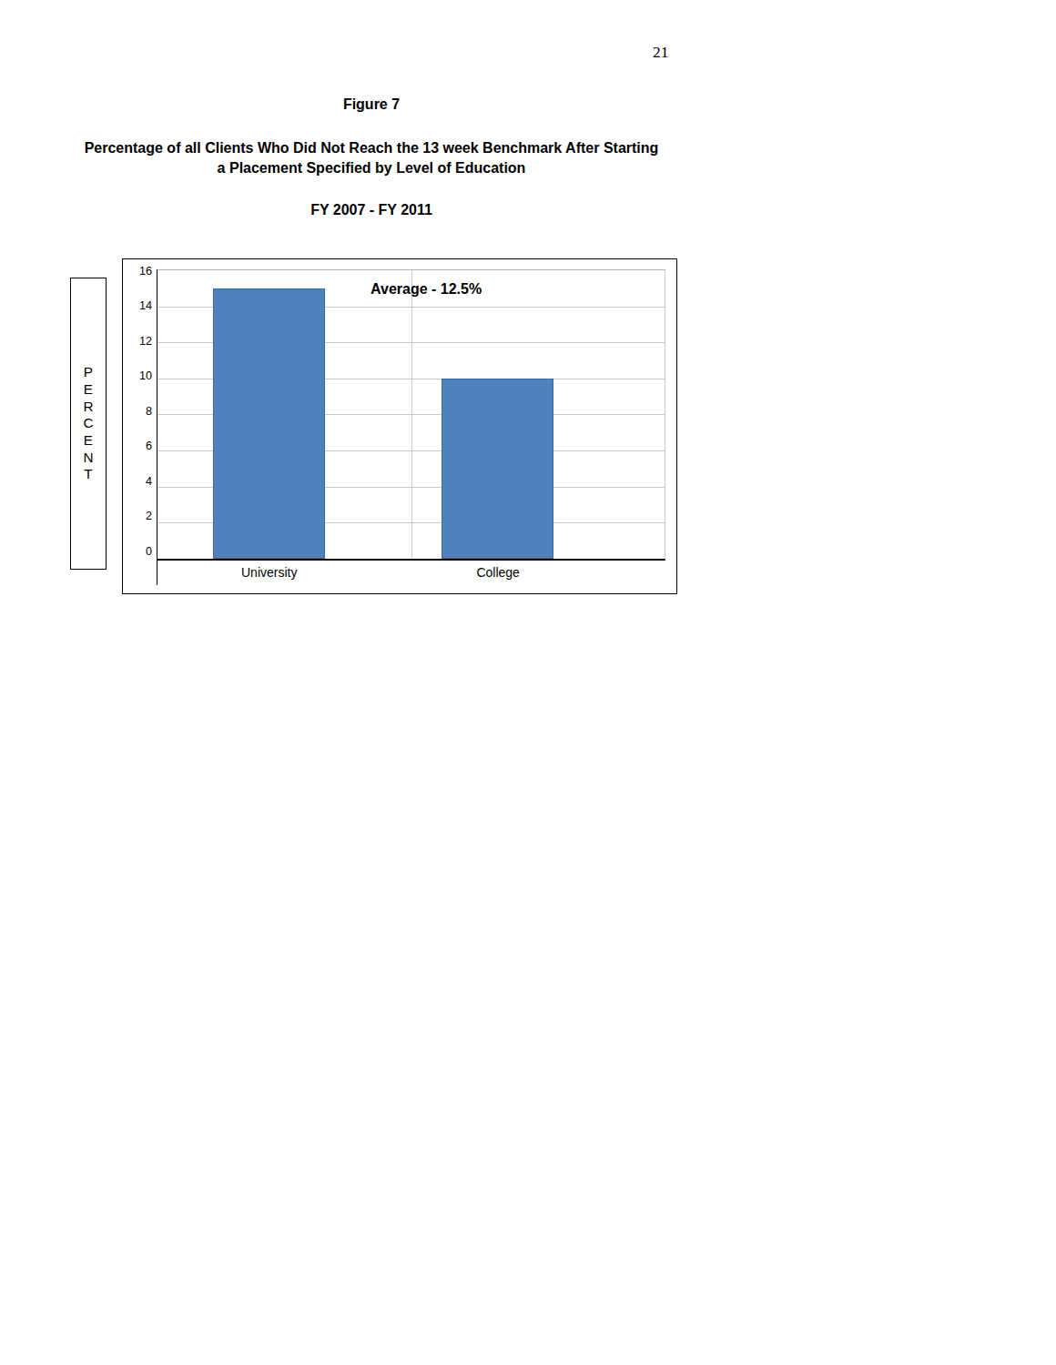21
Figure 7
Percentage of all Clients Who Did Not Reach the 13 week Benchmark After Starting a Placement Specified by Level of Education
FY 2007 - FY 2011
P
E
R
C
E
N
T
16
14
12
10
8
6
4
2
0
Average - 12.5%
University
College